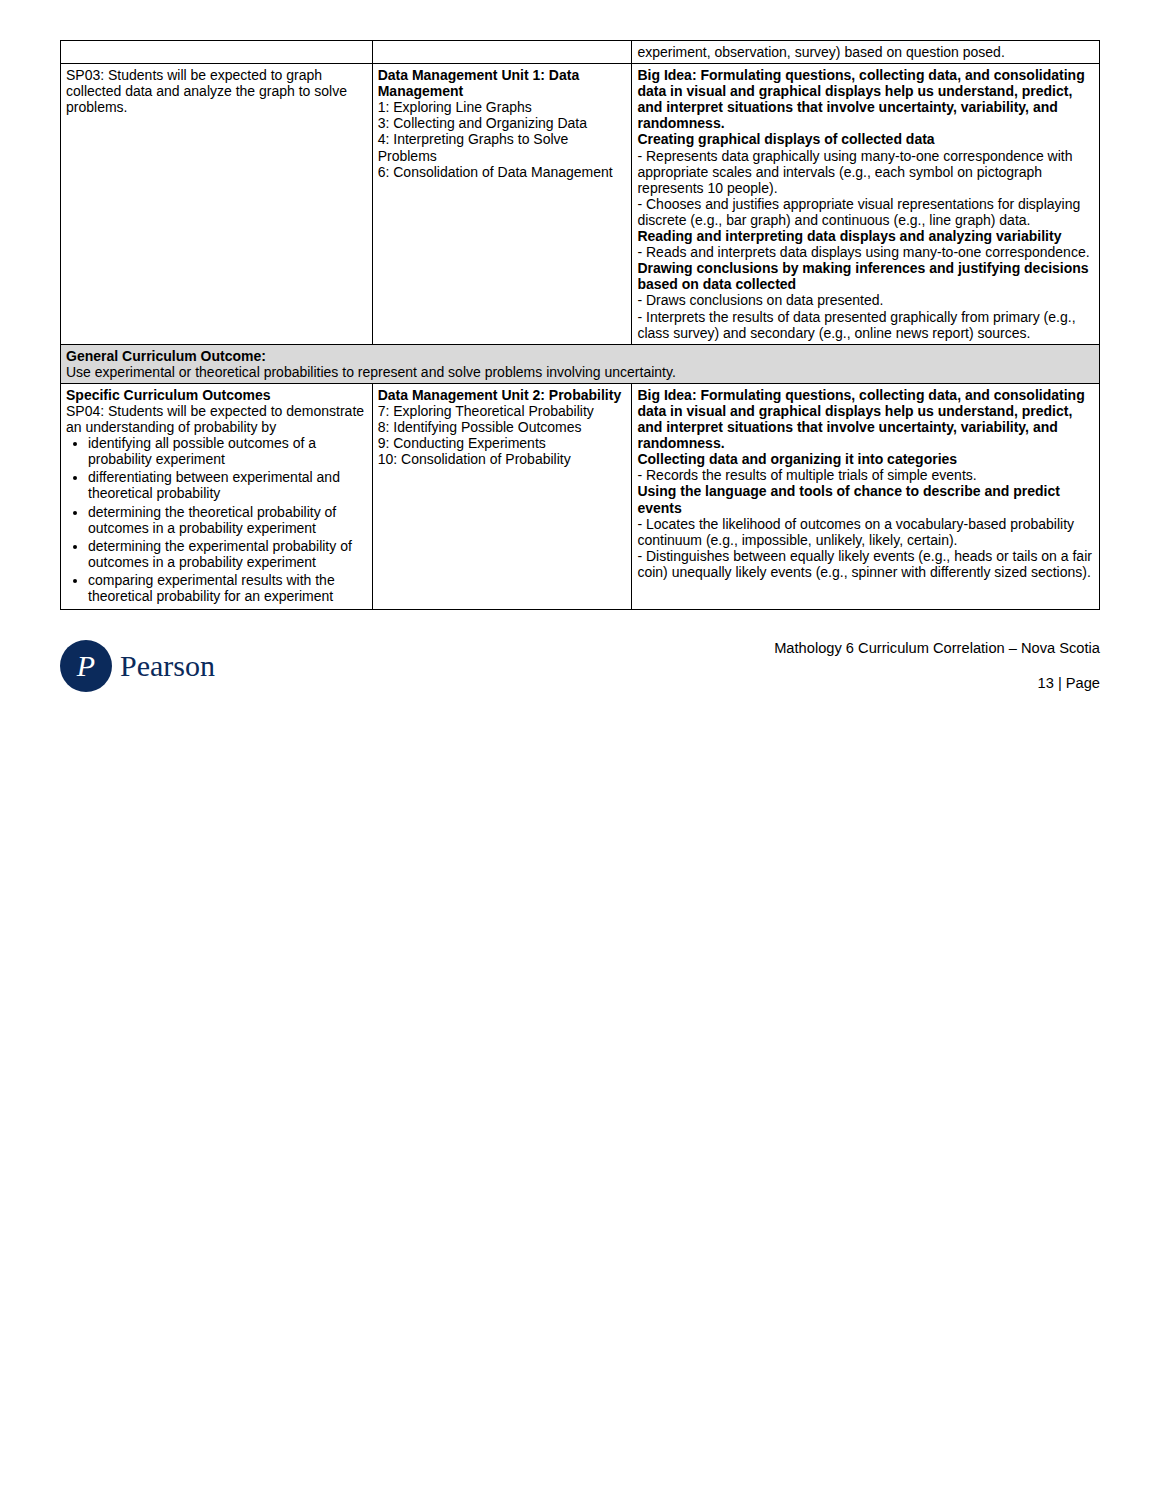| | | experiment, observation, survey) based on question posed. |
| SP03: Students will be expected to graph collected data and analyze the graph to solve problems. | Data Management Unit 1: Data Management 1: Exploring Line Graphs 3: Collecting and Organizing Data 4: Interpreting Graphs to Solve Problems 6: Consolidation of Data Management | Big Idea: Formulating questions, collecting data, and consolidating data in visual and graphical displays help us understand, predict, and interpret situations that involve uncertainty, variability, and randomness. Creating graphical displays of collected data - Represents data graphically using many-to-one correspondence with appropriate scales and intervals (e.g., each symbol on pictograph represents 10 people). - Chooses and justifies appropriate visual representations for displaying discrete (e.g., bar graph) and continuous (e.g., line graph) data. Reading and interpreting data displays and analyzing variability - Reads and interprets data displays using many-to-one correspondence. Drawing conclusions by making inferences and justifying decisions based on data collected - Draws conclusions on data presented. - Interprets the results of data presented graphically from primary (e.g., class survey) and secondary (e.g., online news report) sources. |
| General Curriculum Outcome: Use experimental or theoretical probabilities to represent and solve problems involving uncertainty. |
| Specific Curriculum Outcomes SP04: Students will be expected to demonstrate an understanding of probability by identifying all possible outcomes of a probability experiment differentiating between experimental and theoretical probability determining the theoretical probability of outcomes in a probability experiment determining the experimental probability of outcomes in a probability experiment comparing experimental results with the theoretical probability for an experiment | Data Management Unit 2: Probability 7: Exploring Theoretical Probability 8: Identifying Possible Outcomes 9: Conducting Experiments 10: Consolidation of Probability | Big Idea: Formulating questions, collecting data, and consolidating data in visual and graphical displays help us understand, predict, and interpret situations that involve uncertainty, variability, and randomness. Collecting data and organizing it into categories - Records the results of multiple trials of simple events. Using the language and tools of chance to describe and predict events - Locates the likelihood of outcomes on a vocabulary-based probability continuum (e.g., impossible, unlikely, likely, certain). - Distinguishes between equally likely events (e.g., heads or tails on a fair coin) unequally likely events (e.g., spinner with differently sized sections). |
P
Pearson
Mathology 6 Curriculum Correlation – Nova Scotia
13 | Page